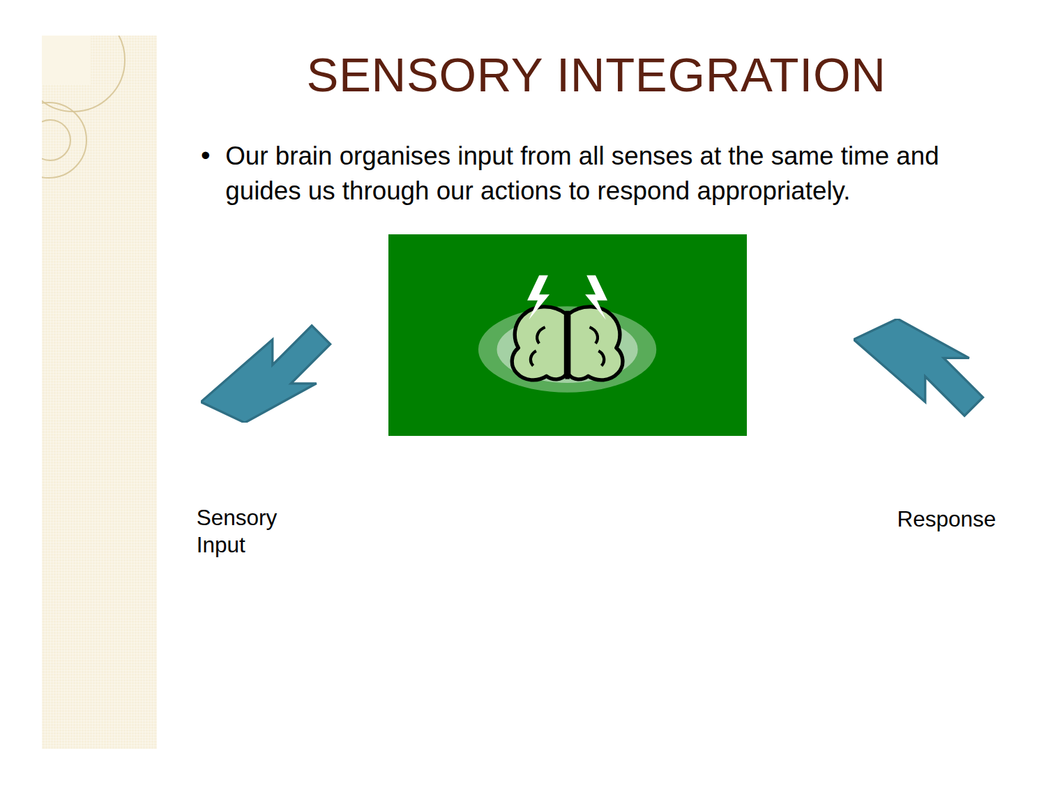SENSORY INTEGRATION
Our brain organises input from all senses at the same time and guides us through our actions to respond appropriately.
Sensory
Input
Response